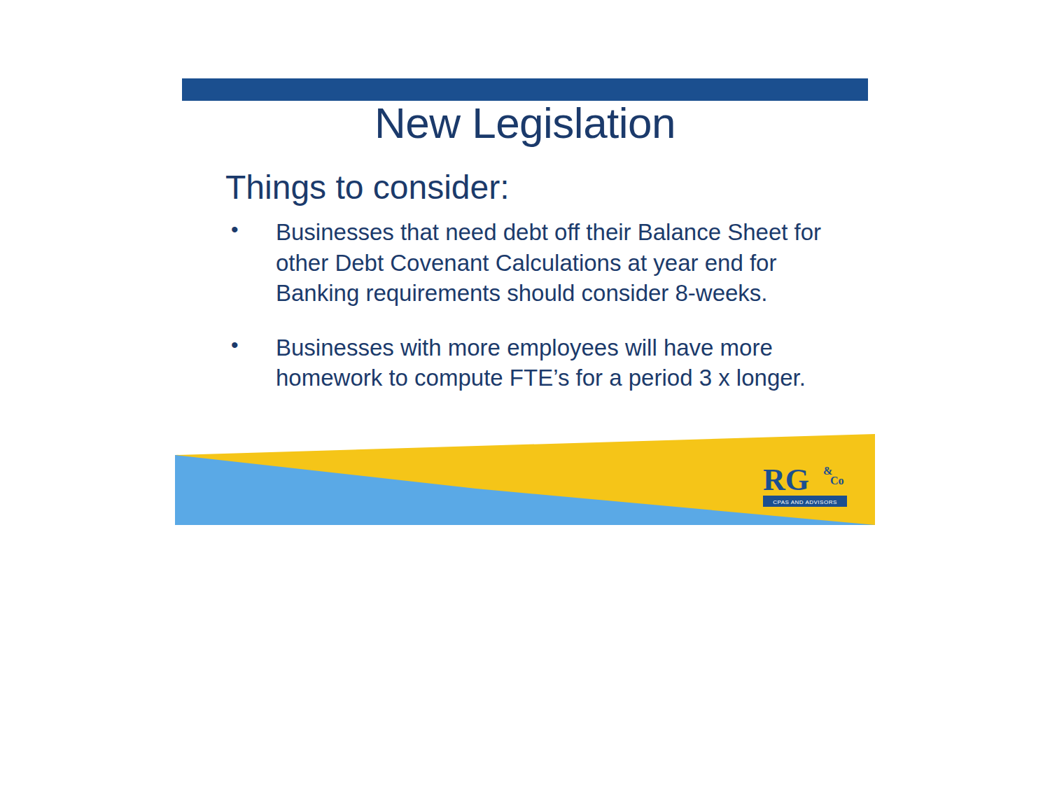New Legislation
Things to consider:
Businesses that need debt off their Balance Sheet for other Debt Covenant Calculations at year end for Banking requirements should consider 8-weeks.
Businesses with more employees will have more homework to compute FTE’s for a period 3 x longer.
RG & Co CPAS AND ADVISORS